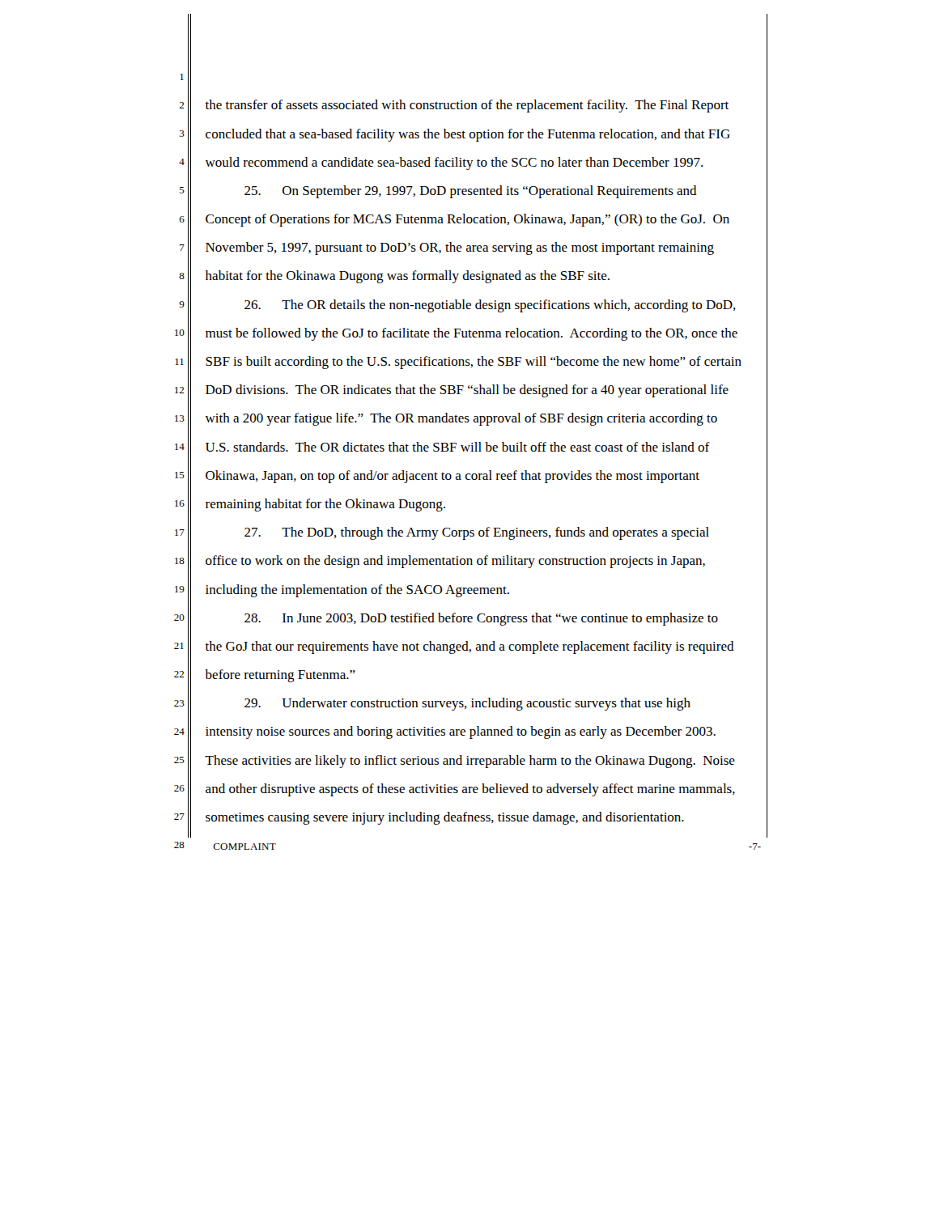1
2
3
4
5
6
7
8
9
10
11
12
13
14
15
16
17
18
19
20
21
22
23
24
25
26
27
28
the transfer of assets associated with construction of the replacement facility. The Final Report
concluded that a sea-based facility was the best option for the Futenma relocation, and that FIG
would recommend a candidate sea-based facility to the SCC no later than December 1997.
25. On September 29, 1997, DoD presented its “Operational Requirements and
Concept of Operations for MCAS Futenma Relocation, Okinawa, Japan,” (OR) to the GoJ. On
November 5, 1997, pursuant to DoD’s OR, the area serving as the most important remaining
habitat for the Okinawa Dugong was formally designated as the SBF site.
26. The OR details the non-negotiable design specifications which, according to DoD,
must be followed by the GoJ to facilitate the Futenma relocation. According to the OR, once the
SBF is built according to the U.S. specifications, the SBF will “become the new home” of certain
DoD divisions. The OR indicates that the SBF “shall be designed for a 40 year operational life
with a 200 year fatigue life.” The OR mandates approval of SBF design criteria according to
U.S. standards. The OR dictates that the SBF will be built off the east coast of the island of
Okinawa, Japan, on top of and/or adjacent to a coral reef that provides the most important
remaining habitat for the Okinawa Dugong.
27. The DoD, through the Army Corps of Engineers, funds and operates a special
office to work on the design and implementation of military construction projects in Japan,
including the implementation of the SACO Agreement.
28. In June 2003, DoD testified before Congress that “we continue to emphasize to
the GoJ that our requirements have not changed, and a complete replacement facility is required
before returning Futenma.”
29. Underwater construction surveys, including acoustic surveys that use high
intensity noise sources and boring activities are planned to begin as early as December 2003.
These activities are likely to inflict serious and irreparable harm to the Okinawa Dugong. Noise
and other disruptive aspects of these activities are believed to adversely affect marine mammals,
sometimes causing severe injury including deafness, tissue damage, and disorientation.
COMPLAINT -7-